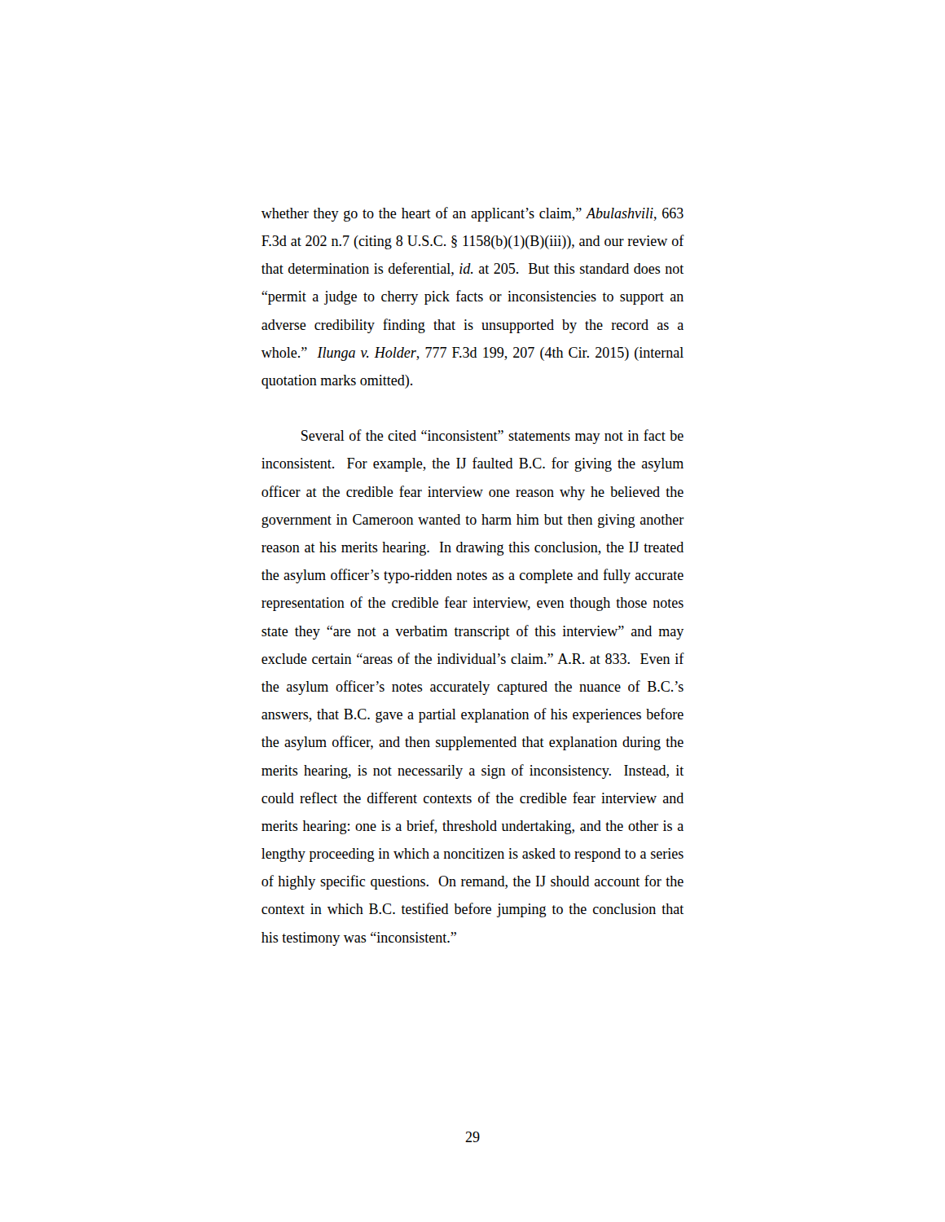whether they go to the heart of an applicant’s claim,” Abulashvili, 663 F.3d at 202 n.7 (citing 8 U.S.C. § 1158(b)(1)(B)(iii)), and our review of that determination is deferential, id. at 205. But this standard does not “permit a judge to cherry pick facts or inconsistencies to support an adverse credibility finding that is unsupported by the record as a whole.” Ilunga v. Holder, 777 F.3d 199, 207 (4th Cir. 2015) (internal quotation marks omitted).
Several of the cited “inconsistent” statements may not in fact be inconsistent. For example, the IJ faulted B.C. for giving the asylum officer at the credible fear interview one reason why he believed the government in Cameroon wanted to harm him but then giving another reason at his merits hearing. In drawing this conclusion, the IJ treated the asylum officer’s typo-ridden notes as a complete and fully accurate representation of the credible fear interview, even though those notes state they “are not a verbatim transcript of this interview” and may exclude certain “areas of the individual’s claim.” A.R. at 833. Even if the asylum officer’s notes accurately captured the nuance of B.C.’s answers, that B.C. gave a partial explanation of his experiences before the asylum officer, and then supplemented that explanation during the merits hearing, is not necessarily a sign of inconsistency. Instead, it could reflect the different contexts of the credible fear interview and merits hearing: one is a brief, threshold undertaking, and the other is a lengthy proceeding in which a noncitizen is asked to respond to a series of highly specific questions. On remand, the IJ should account for the context in which B.C. testified before jumping to the conclusion that his testimony was “inconsistent.”
29